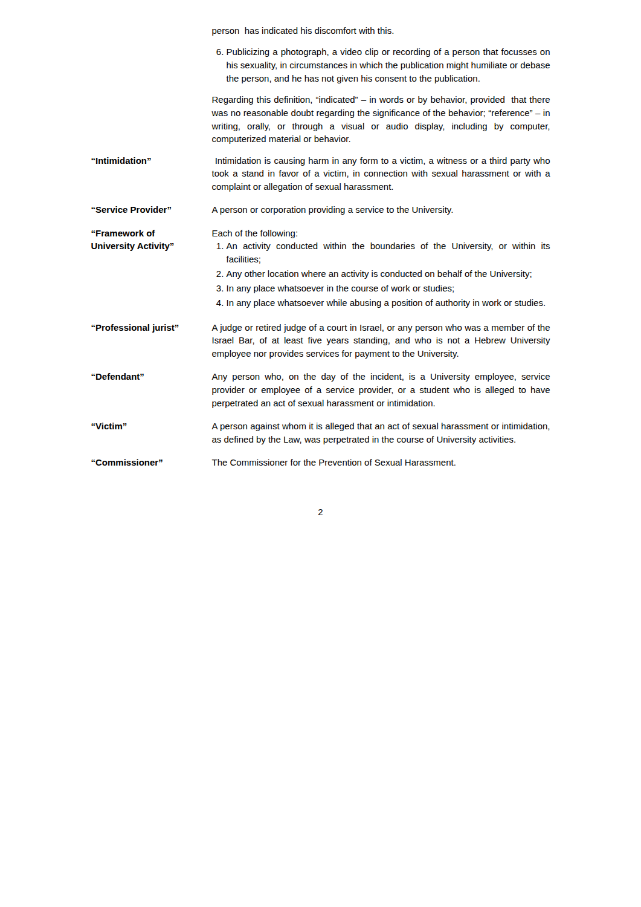person has indicated his discomfort with this.
Publicizing a photograph, a video clip or recording of a person that focusses on his sexuality, in circumstances in which the publication might humiliate or debase the person, and he has not given his consent to the publication.
Regarding this definition, “indicated” – in words or by behavior, provided that there was no reasonable doubt regarding the significance of the behavior; “reference” – in writing, orally, or through a visual or audio display, including by computer, computerized material or behavior.
“Intimidation”
Intimidation is causing harm in any form to a victim, a witness or a third party who took a stand in favor of a victim, in connection with sexual harassment or with a complaint or allegation of sexual harassment.
“Service Provider”
A person or corporation providing a service to the University.
“Framework ofUniversity Activity”
Each of the following:
An activity conducted within the boundaries of the University, or within its facilities;
Any other location where an activity is conducted on behalf of the University;
In any place whatsoever in the course of work or studies;
In any place whatsoever while abusing a position of authority in work or studies.
“Professional jurist”
A judge or retired judge of a court in Israel, or any person who was a member of the Israel Bar, of at least five years standing, and who is not a Hebrew University employee nor provides services for payment to the University.
“Defendant”
Any person who, on the day of the incident, is a University employee, service provider or employee of a service provider, or a student who is alleged to have perpetrated an act of sexual harassment or intimidation.
“Victim”
A person against whom it is alleged that an act of sexual harassment or intimidation, as defined by the Law, was perpetrated in the course of University activities.
“Commissioner”
The Commissioner for the Prevention of Sexual Harassment.
2